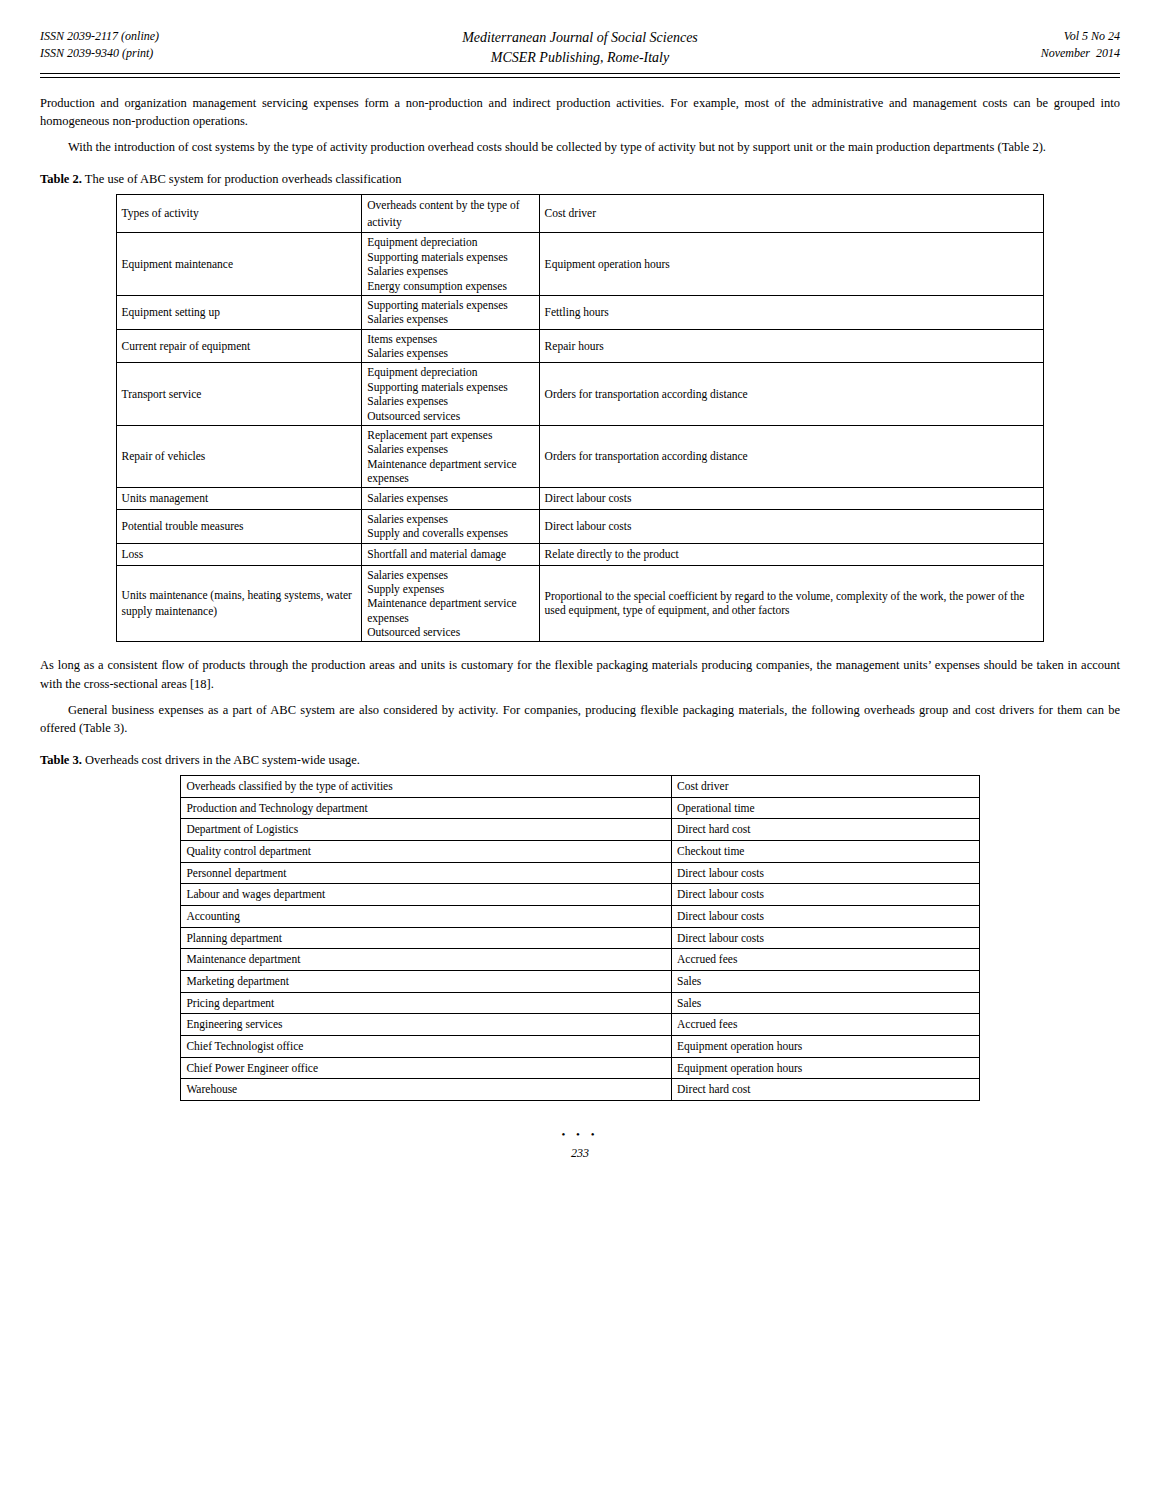| ISSN 2039-2117 (online) ISSN 2039-9340 (print) | Mediterranean Journal of Social Sciences MCSER Publishing, Rome-Italy | Vol 5 No 24 November 2014 |
Production and organization management servicing expenses form a non-production and indirect production activities. For example, most of the administrative and management costs can be grouped into homogeneous non-production operations.
With the introduction of cost systems by the type of activity production overhead costs should be collected by type of activity but not by support unit or the main production departments (Table 2).
Table 2. The use of ABC system for production overheads classification
| Types of activity | Overheads content by the type of activity | Cost driver |
| Equipment maintenance | Equipment depreciation Supporting materials expenses Salaries expenses Energy consumption expenses | Equipment operation hours |
| Equipment setting up | Supporting materials expenses Salaries expenses | Fettling hours |
| Current repair of equipment | Items expenses Salaries expenses | Repair hours |
| Transport service | Equipment depreciation Supporting materials expenses Salaries expenses Outsourced services | Orders for transportation according distance |
| Repair of vehicles | Replacement part expenses Salaries expenses Maintenance department service expenses | Orders for transportation according distance |
| Units management | Salaries expenses | Direct labour costs |
| Potential trouble measures | Salaries expenses Supply and coveralls expenses | Direct labour costs |
| Loss | Shortfall and material damage | Relate directly to the product |
| Units maintenance (mains, heating systems, water supply maintenance) | Salaries expenses Supply expenses Maintenance department service expenses Outsourced services | Proportional to the special coefficient by regard to the volume, complexity of the work, the power of the used equipment, type of equipment, and other factors |
As long as a consistent flow of products through the production areas and units is customary for the flexible packaging materials producing companies, the management units’ expenses should be taken in account with the cross-sectional areas [18].
General business expenses as a part of ABC system are also considered by activity. For companies, producing flexible packaging materials, the following overheads group and cost drivers for them can be offered (Table 3).
Table 3. Overheads cost drivers in the ABC system-wide usage.
| Overheads classified by the type of activities | Cost driver |
| Production and Technology department | Operational time |
| Department of Logistics | Direct hard cost |
| Quality control department | Checkout time |
| Personnel department | Direct labour costs |
| Labour and wages department | Direct labour costs |
| Accounting | Direct labour costs |
| Planning department | Direct labour costs |
| Maintenance department | Accrued fees |
| Marketing department | Sales |
| Pricing department | Sales |
| Engineering services | Accrued fees |
| Chief Technologist office | Equipment operation hours |
| Chief Power Engineer office | Equipment operation hours |
| Warehouse | Direct hard cost |
• • •
233